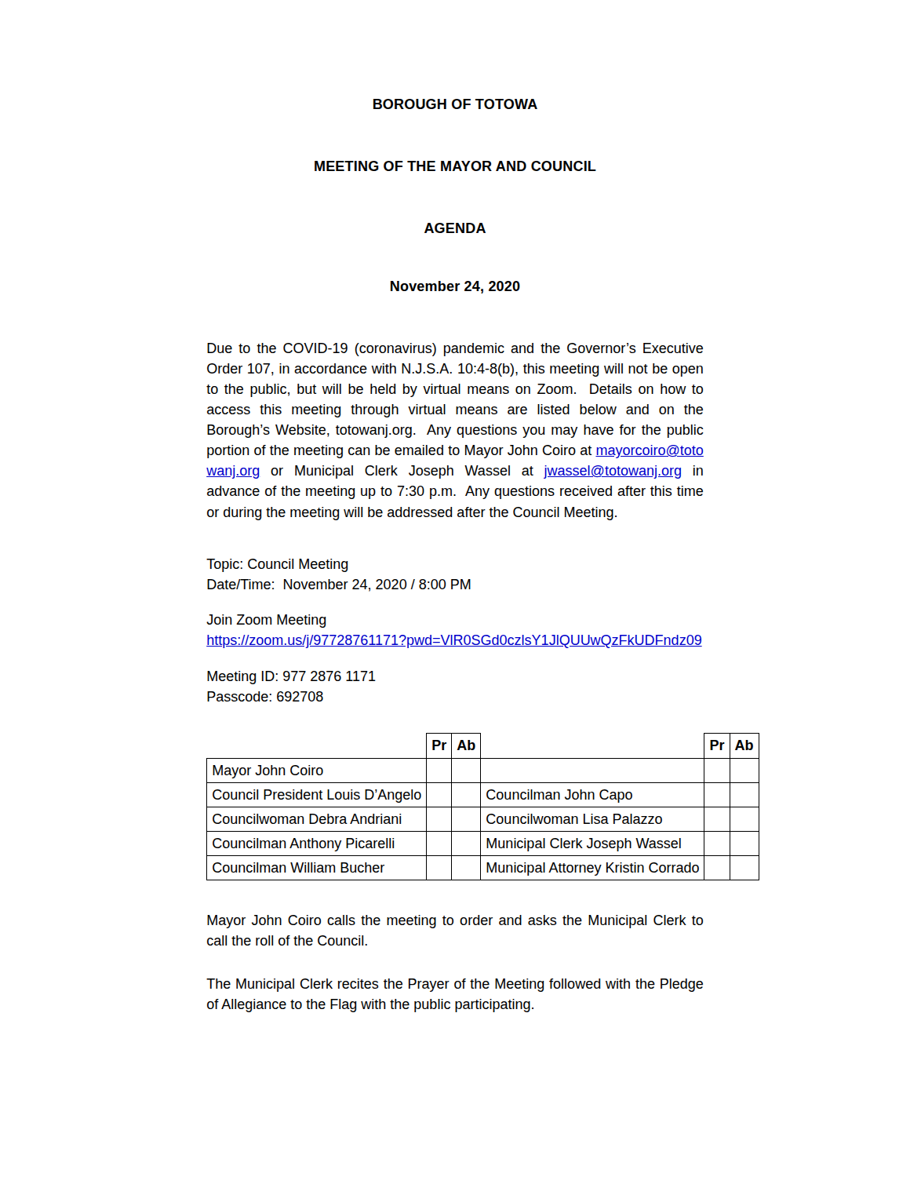BOROUGH OF TOTOWA
MEETING OF THE MAYOR AND COUNCIL
AGENDA
November 24, 2020
Due to the COVID-19 (coronavirus) pandemic and the Governor’s Executive Order 107, in accordance with N.J.S.A. 10:4-8(b), this meeting will not be open to the public, but will be held by virtual means on Zoom. Details on how to access this meeting through virtual means are listed below and on the Borough’s Website, totowanj.org. Any questions you may have for the public portion of the meeting can be emailed to Mayor John Coiro at mayorcoiro@totowanj.org or Municipal Clerk Joseph Wassel at jwassel@totowanj.org in advance of the meeting up to 7:30 p.m. Any questions received after this time or during the meeting will be addressed after the Council Meeting.
Topic: Council Meeting
Date/Time: November 24, 2020 / 8:00 PM
Join Zoom Meeting
https://zoom.us/j/97728761171?pwd=VlR0SGd0czlsY1JlQUUwQzFkUDFndz09
Meeting ID: 977 2876 1171
Passcode: 692708
| | Pr | Ab | | Pr | Ab |
| Mayor John Coiro | | | | | |
| Council President Louis D’Angelo | | | Councilman John Capo | | |
| Councilwoman Debra Andriani | | | Councilwoman Lisa Palazzo | | |
| Councilman Anthony Picarelli | | | Municipal Clerk Joseph Wassel | | |
| Councilman William Bucher | | | Municipal Attorney Kristin Corrado | | |
Mayor John Coiro calls the meeting to order and asks the Municipal Clerk to call the roll of the Council.
The Municipal Clerk recites the Prayer of the Meeting followed with the Pledge of Allegiance to the Flag with the public participating.